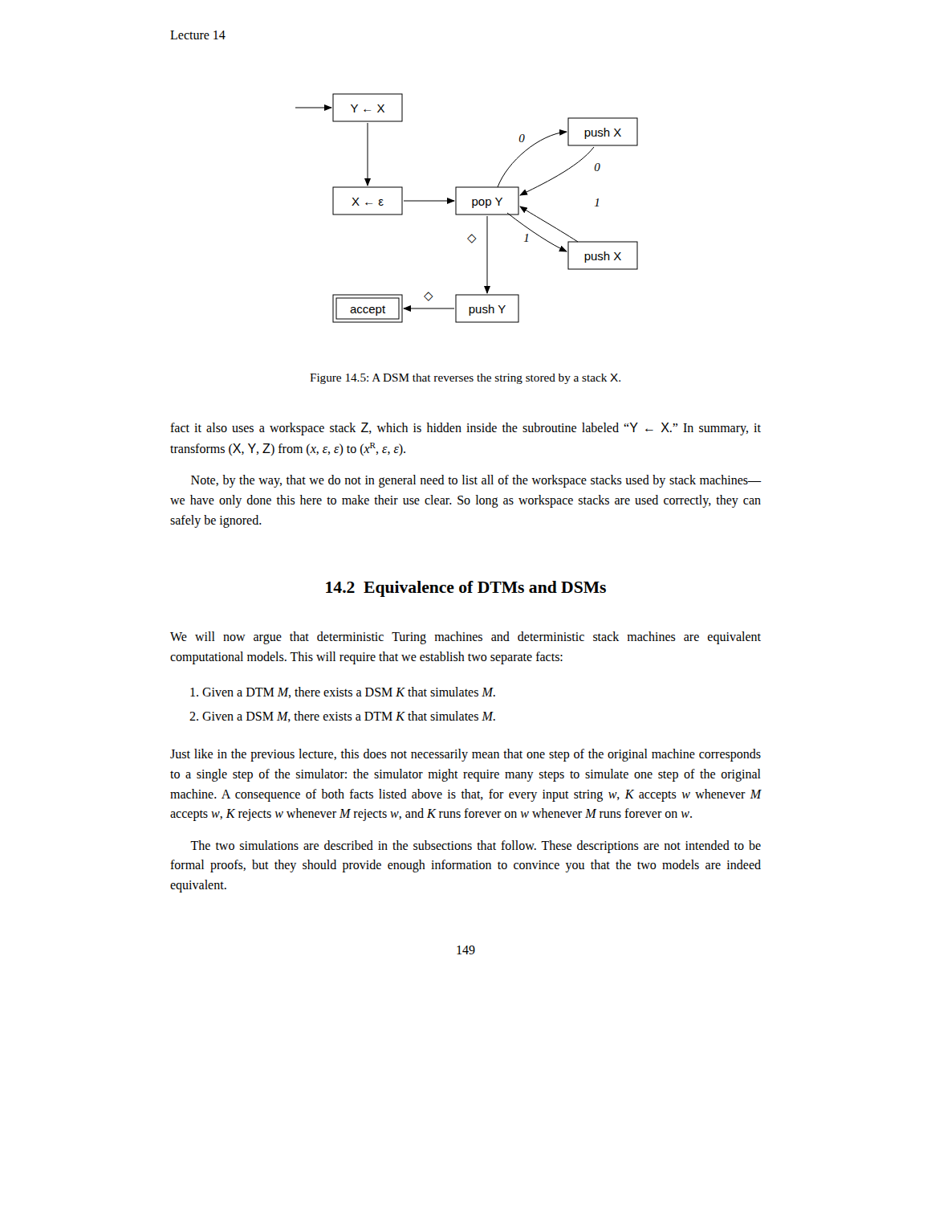Lecture 14
Y ← X X ← ε pop Y push X push X push Y accept 0 0 1 1 ◇ ◇
Figure 14.5: A DSM that reverses the string stored by a stack X.
fact it also uses a workspace stack Z, which is hidden inside the subroutine labeled “Y ← X.” In summary, it transforms (X, Y, Z) from (x, ε, ε) to (xR, ε, ε).
Note, by the way, that we do not in general need to list all of the workspace stacks used by stack machines—we have only done this here to make their use clear. So long as workspace stacks are used correctly, they can safely be ignored.
14.2 Equivalence of DTMs and DSMs
We will now argue that deterministic Turing machines and deterministic stack machines are equivalent computational models. This will require that we establish two separate facts:
Given a DTM M, there exists a DSM K that simulates M.
Given a DSM M, there exists a DTM K that simulates M.
Just like in the previous lecture, this does not necessarily mean that one step of the original machine corresponds to a single step of the simulator: the simulator might require many steps to simulate one step of the original machine. A consequence of both facts listed above is that, for every input string w, K accepts w whenever M accepts w, K rejects w whenever M rejects w, and K runs forever on w whenever M runs forever on w.
The two simulations are described in the subsections that follow. These descriptions are not intended to be formal proofs, but they should provide enough information to convince you that the two models are indeed equivalent.
149